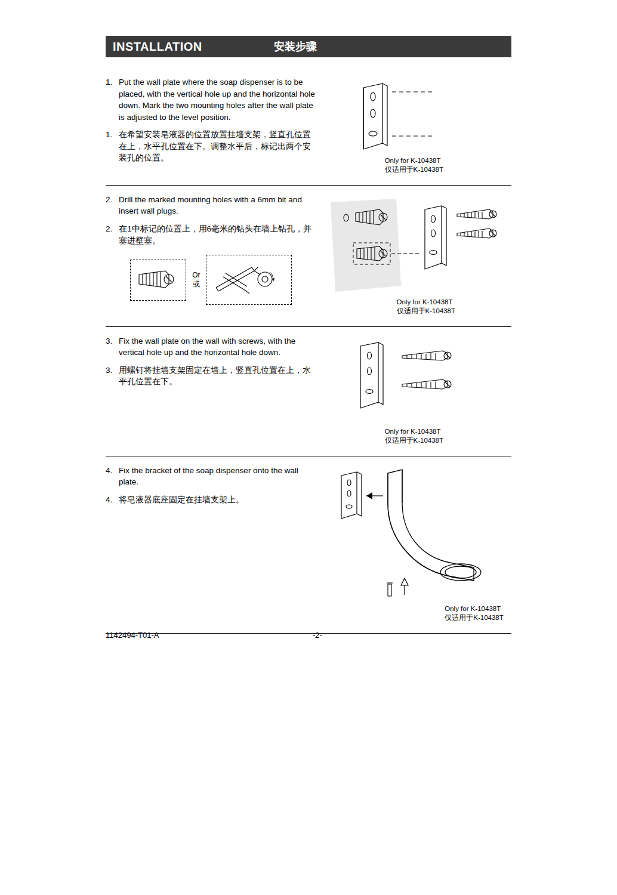INSTALLATION 安装步骤
1. Put the wall plate where the soap dispenser is to be placed, with the vertical hole up and the horizontal hole down. Mark the two mounting holes after the wall plate is adjusted to the level position.
1. 在希望安装皂液器的位置放置挂墙支架，竖直孔位置在上，水平孔位置在下。调整水平后，标记出两个安装孔的位置。
Only for K-10438T
仅适用于K-10438T
2. Drill the marked mounting holes with a 6mm bit and insert wall plugs.
2. 在1中标记的位置上，用6毫米的钻头在墙上钻孔，并塞进壁塞。
Or
或
Only for K-10438T
仅适用于K-10438T
3. Fix the wall plate on the wall with screws, with the vertical hole up and the horizontal hole down.
3. 用螺钉将挂墙支架固定在墙上，竖直孔位置在上，水平孔位置在下。
Only for K-10438T
仅适用于K-10438T
4. Fix the bracket of the soap dispenser onto the wall plate.
4. 将皂液器底座固定在挂墙支架上。
Only for K-10438T
仅适用于K-10438T
1142494-T01-A -2-